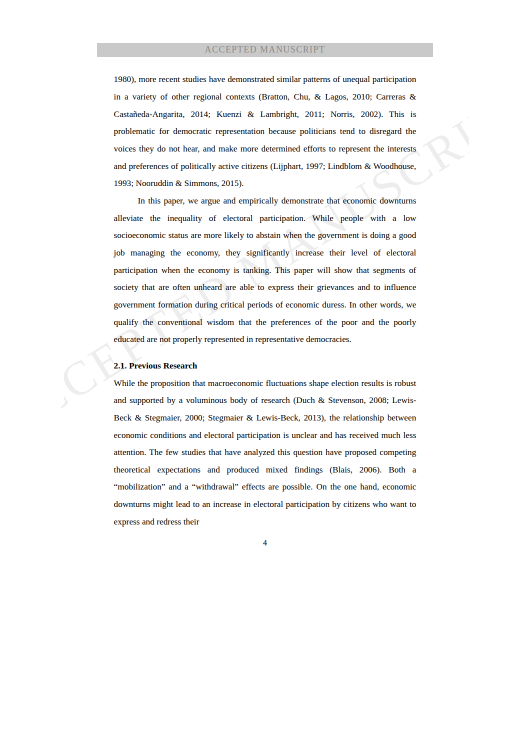ACCEPTED MANUSCRIPT
ACCEPTED MANUSCRIPT
1980), more recent studies have demonstrated similar patterns of unequal participation in a variety of other regional contexts (Bratton, Chu, & Lagos, 2010; Carreras & Castañeda-Angarita, 2014; Kuenzi & Lambright, 2011; Norris, 2002). This is problematic for democratic representation because politicians tend to disregard the voices they do not hear, and make more determined efforts to represent the interests and preferences of politically active citizens (Lijphart, 1997; Lindblom & Woodhouse, 1993; Nooruddin & Simmons, 2015).
In this paper, we argue and empirically demonstrate that economic downturns alleviate the inequality of electoral participation. While people with a low socioeconomic status are more likely to abstain when the government is doing a good job managing the economy, they significantly increase their level of electoral participation when the economy is tanking. This paper will show that segments of society that are often unheard are able to express their grievances and to influence government formation during critical periods of economic duress. In other words, we qualify the conventional wisdom that the preferences of the poor and the poorly educated are not properly represented in representative democracies.
2.1. Previous Research
While the proposition that macroeconomic fluctuations shape election results is robust and supported by a voluminous body of research (Duch & Stevenson, 2008; Lewis-Beck & Stegmaier, 2000; Stegmaier & Lewis-Beck, 2013), the relationship between economic conditions and electoral participation is unclear and has received much less attention. The few studies that have analyzed this question have proposed competing theoretical expectations and produced mixed findings (Blais, 2006). Both a “mobilization” and a “withdrawal” effects are possible. On the one hand, economic downturns might lead to an increase in electoral participation by citizens who want to express and redress their
4